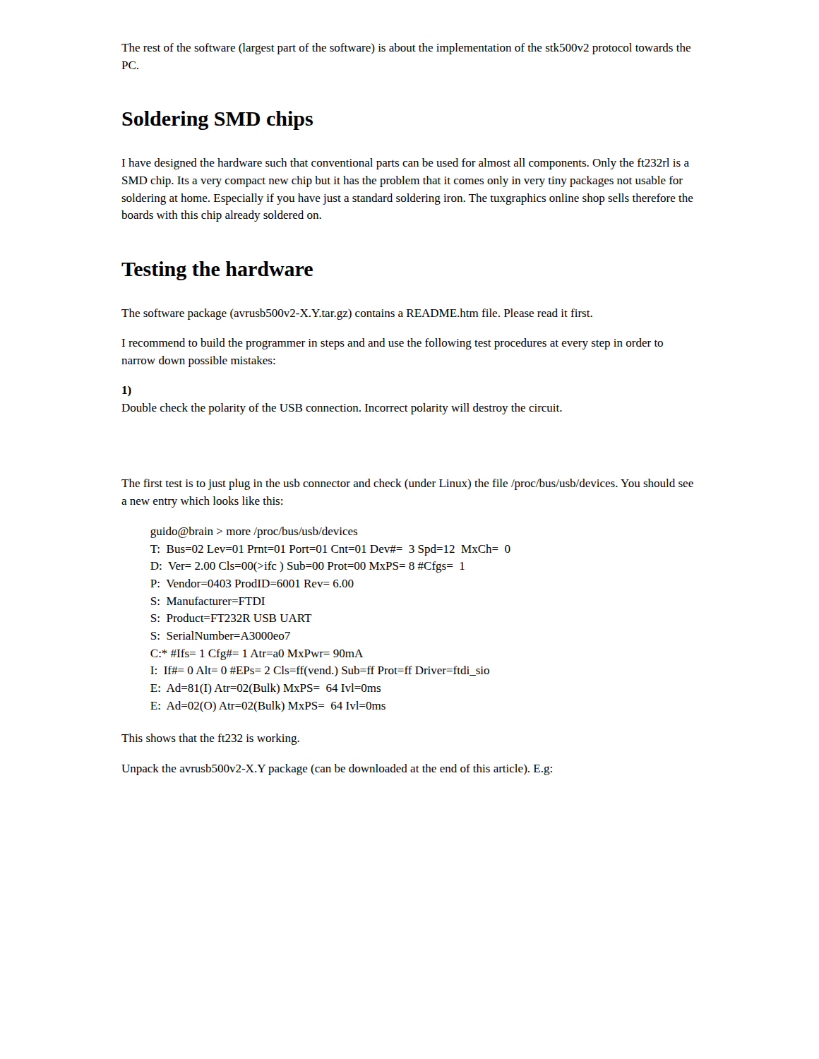The rest of the software (largest part of the software) is about the implementation of the stk500v2 protocol towards the PC.
Soldering SMD chips
I have designed the hardware such that conventional parts can be used for almost all components. Only the ft232rl is a SMD chip. Its a very compact new chip but it has the problem that it comes only in very tiny packages not usable for soldering at home. Especially if you have just a standard soldering iron. The tuxgraphics online shop sells therefore the boards with this chip already soldered on.
Testing the hardware
The software package (avrusb500v2-X.Y.tar.gz) contains a README.htm file. Please read it first.
I recommend to build the programmer in steps and and use the following test procedures at every step in order to narrow down possible mistakes:
1)
Double check the polarity of the USB connection. Incorrect polarity will destroy the circuit.
The first test is to just plug in the usb connector and check (under Linux) the file /proc/bus/usb/devices. You should see a new entry which looks like this:
guido@brain > more /proc/bus/usb/devices
T: Bus=02 Lev=01 Prnt=01 Port=01 Cnt=01 Dev#= 3 Spd=12 MxCh= 0
D: Ver= 2.00 Cls=00(>ifc ) Sub=00 Prot=00 MxPS= 8 #Cfgs= 1
P: Vendor=0403 ProdID=6001 Rev= 6.00
S: Manufacturer=FTDI
S: Product=FT232R USB UART
S: SerialNumber=A3000eo7
C:* #Ifs= 1 Cfg#= 1 Atr=a0 MxPwr= 90mA
I: If#= 0 Alt= 0 #EPs= 2 Cls=ff(vend.) Sub=ff Prot=ff Driver=ftdi_sio
E: Ad=81(I) Atr=02(Bulk) MxPS= 64 Ivl=0ms
E: Ad=02(O) Atr=02(Bulk) MxPS= 64 Ivl=0ms
This shows that the ft232 is working.
Unpack the avrusb500v2-X.Y package (can be downloaded at the end of this article). E.g: